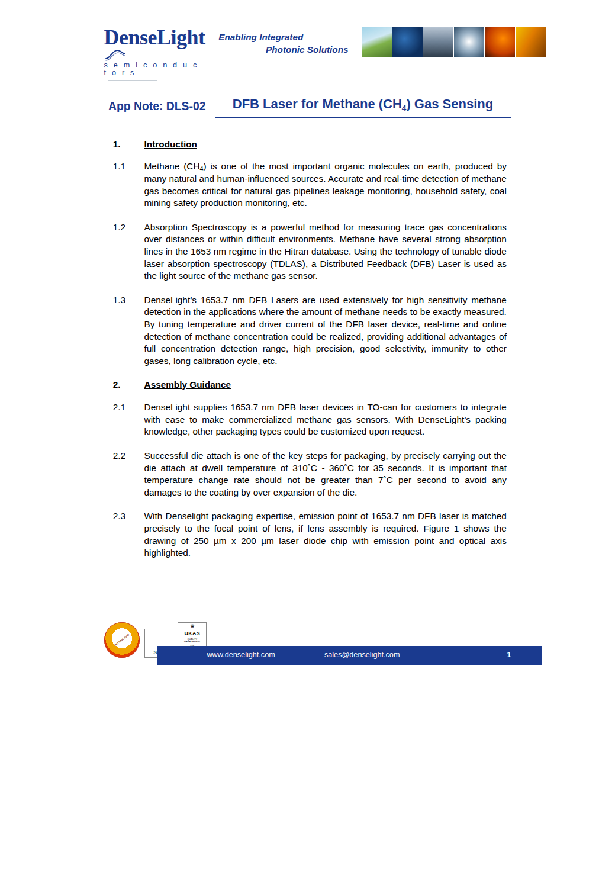DenseLight
s e m i c o n d u c t o r s
Enabling Integrated Photonic Solutions
App Note: DLS-02
DFB Laser for Methane (CH4) Gas Sensing
1. Introduction
1.1
Methane (CH4) is one of the most important organic molecules on earth, produced by many natural and human-influenced sources. Accurate and real-time detection of methane gas becomes critical for natural gas pipelines leakage monitoring, household safety, coal mining safety production monitoring, etc.
1.2
Absorption Spectroscopy is a powerful method for measuring trace gas concentrations over distances or within difficult environments. Methane have several strong absorption lines in the 1653 nm regime in the Hitran database. Using the technology of tunable diode laser absorption spectroscopy (TDLAS), a Distributed Feedback (DFB) Laser is used as the light source of the methane gas sensor.
1.3
DenseLight’s 1653.7 nm DFB Lasers are used extensively for high sensitivity methane detection in the applications where the amount of methane needs to be exactly measured. By tuning temperature and driver current of the DFB laser device, real-time and online detection of methane concentration could be realized, providing additional advantages of full concentration detection range, high precision, good selectivity, immunity to other gases, long calibration cycle, etc.
2. Assembly Guidance
2.1
DenseLight supplies 1653.7 nm DFB laser devices in TO-can for customers to integrate with ease to make commercialized methane gas sensors. With DenseLight’s packing knowledge, other packaging types could be customized upon request.
2.2
Successful die attach is one of the key steps for packaging, by precisely carrying out the die attach at dwell temperature of 310˚C - 360˚C for 35 seconds. It is important that temperature change rate should not be greater than 7˚C per second to avoid any damages to the coating by over expansion of the die.
2.3
With Denselight packaging expertise, emission point of 1653.7 nm DFB laser is matched precisely to the focal point of lens, if lens assembly is required. Figure 1 shows the drawing of 250 µm x 200 µm laser diode chip with emission point and optical axis highlighted.
SGS
♛
UKAS
QUALITY
MANAGEMENT
005
www.denselight.com sales@denselight.com 1